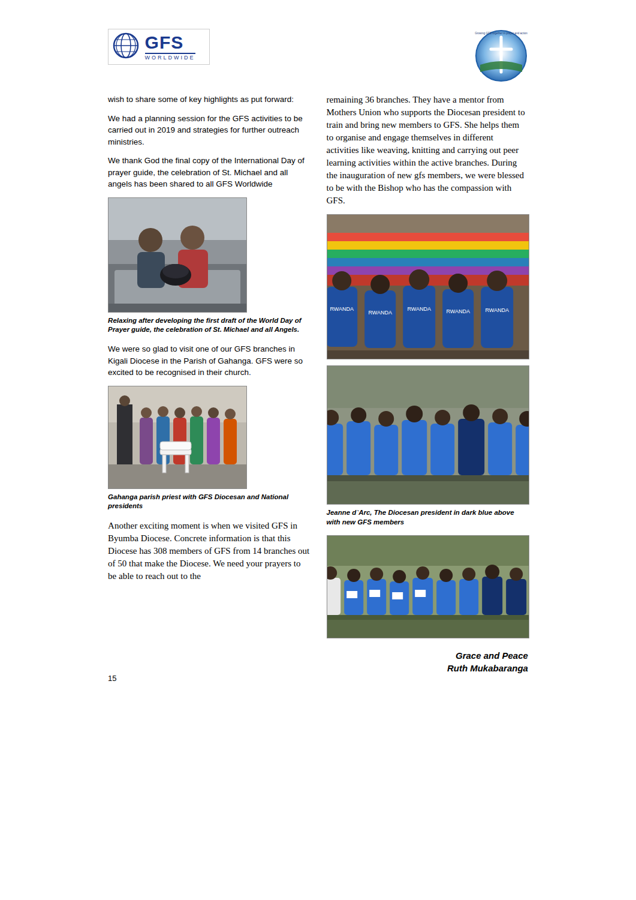GFS
WORLDWIDE
Growing GFS together in prayer and action
wish to share some of key highlights as put forward:
We had a planning session for the GFS activities to be carried out in 2019 and strategies for further outreach ministries.
We thank God the final copy of the International Day of prayer guide, the celebration of St. Michael and all angels has been shared to all GFS Worldwide
Relaxing after developing the first draft of the World Day of Prayer guide, the celebration of St. Michael and all Angels.
We were so glad to visit one of our GFS branches in Kigali Diocese in the Parish of Gahanga. GFS were so excited to be recognised in their church.
Gahanga parish priest with GFS Diocesan and National presidents
Another exciting moment is when we visited GFS in Byumba Diocese. Concrete information is that this Diocese has 308 members of GFS from 14 branches out of 50 that make the Diocese. We need your prayers to be able to reach out to the
remaining 36 branches. They have a mentor from Mothers Union who supports the Diocesan president to train and bring new members to GFS. She helps them to organise and engage themselves in different activities like weaving, knitting and carrying out peer learning activities within the active branches. During the inauguration of new gfs members, we were blessed to be with the Bishop who has the compassion with GFS.
RWANDA RWANDA RWANDA RWANDA RWANDA
Jeanne d`Arc, The Diocesan president in dark blue above with new GFS members
Grace and Peace
Ruth Mukabaranga
15